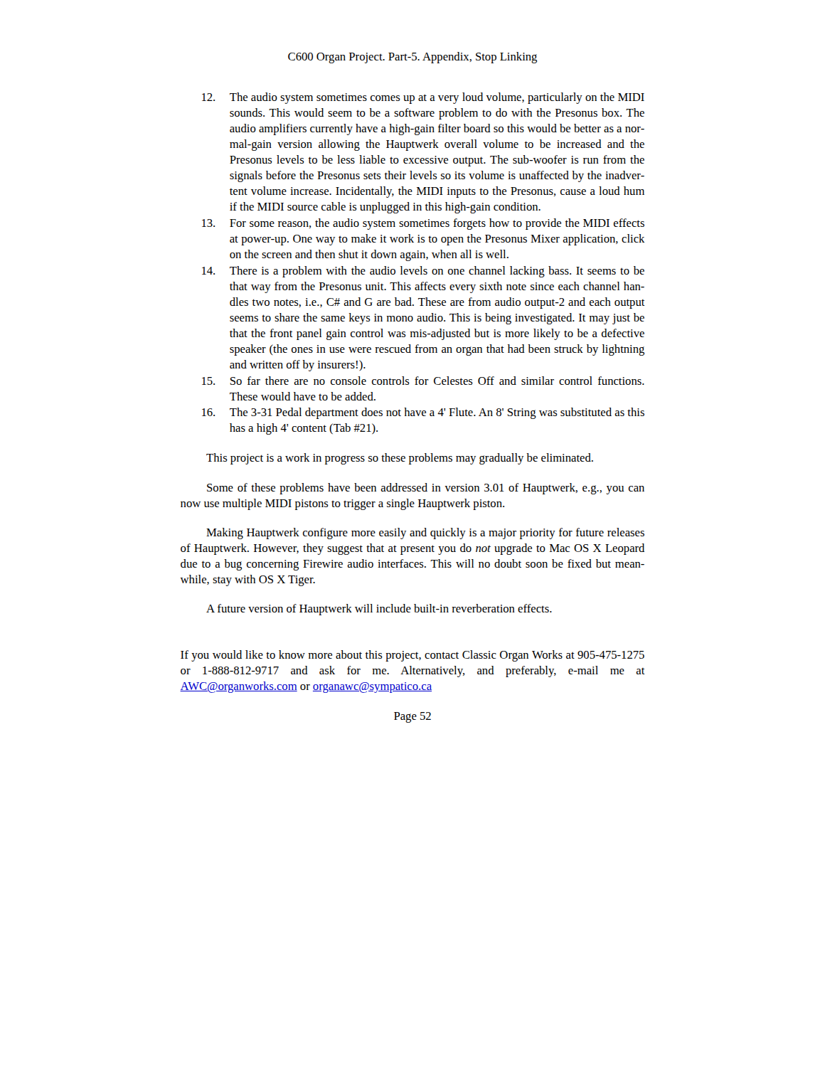C600 Organ Project. Part-5. Appendix, Stop Linking
12. The audio system sometimes comes up at a very loud volume, particularly on the MIDI sounds. This would seem to be a software problem to do with the Presonus box. The audio amplifiers currently have a high-gain filter board so this would be better as a normal-gain version allowing the Hauptwerk overall volume to be increased and the Presonus levels to be less liable to excessive output. The sub-woofer is run from the signals before the Presonus sets their levels so its volume is unaffected by the inadvertent volume increase. Incidentally, the MIDI inputs to the Presonus, cause a loud hum if the MIDI source cable is unplugged in this high-gain condition.
13. For some reason, the audio system sometimes forgets how to provide the MIDI effects at power-up. One way to make it work is to open the Presonus Mixer application, click on the screen and then shut it down again, when all is well.
14. There is a problem with the audio levels on one channel lacking bass. It seems to be that way from the Presonus unit. This affects every sixth note since each channel handles two notes, i.e., C# and G are bad. These are from audio output-2 and each output seems to share the same keys in mono audio. This is being investigated. It may just be that the front panel gain control was mis-adjusted but is more likely to be a defective speaker (the ones in use were rescued from an organ that had been struck by lightning and written off by insurers!).
15. So far there are no console controls for Celestes Off and similar control functions. These would have to be added.
16. The 3-31 Pedal department does not have a 4' Flute. An 8' String was substituted as this has a high 4' content (Tab #21).
This project is a work in progress so these problems may gradually be eliminated.
Some of these problems have been addressed in version 3.01 of Hauptwerk, e.g., you can now use multiple MIDI pistons to trigger a single Hauptwerk piston.
Making Hauptwerk configure more easily and quickly is a major priority for future releases of Hauptwerk. However, they suggest that at present you do not upgrade to Mac OS X Leopard due to a bug concerning Firewire audio interfaces. This will no doubt soon be fixed but meanwhile, stay with OS X Tiger.
A future version of Hauptwerk will include built-in reverberation effects.
If you would like to know more about this project, contact Classic Organ Works at 905-475-1275 or 1-888-812-9717 and ask for me. Alternatively, and preferably, e-mail me at AWC@organworks.com or organawc@sympatico.ca
Page 52